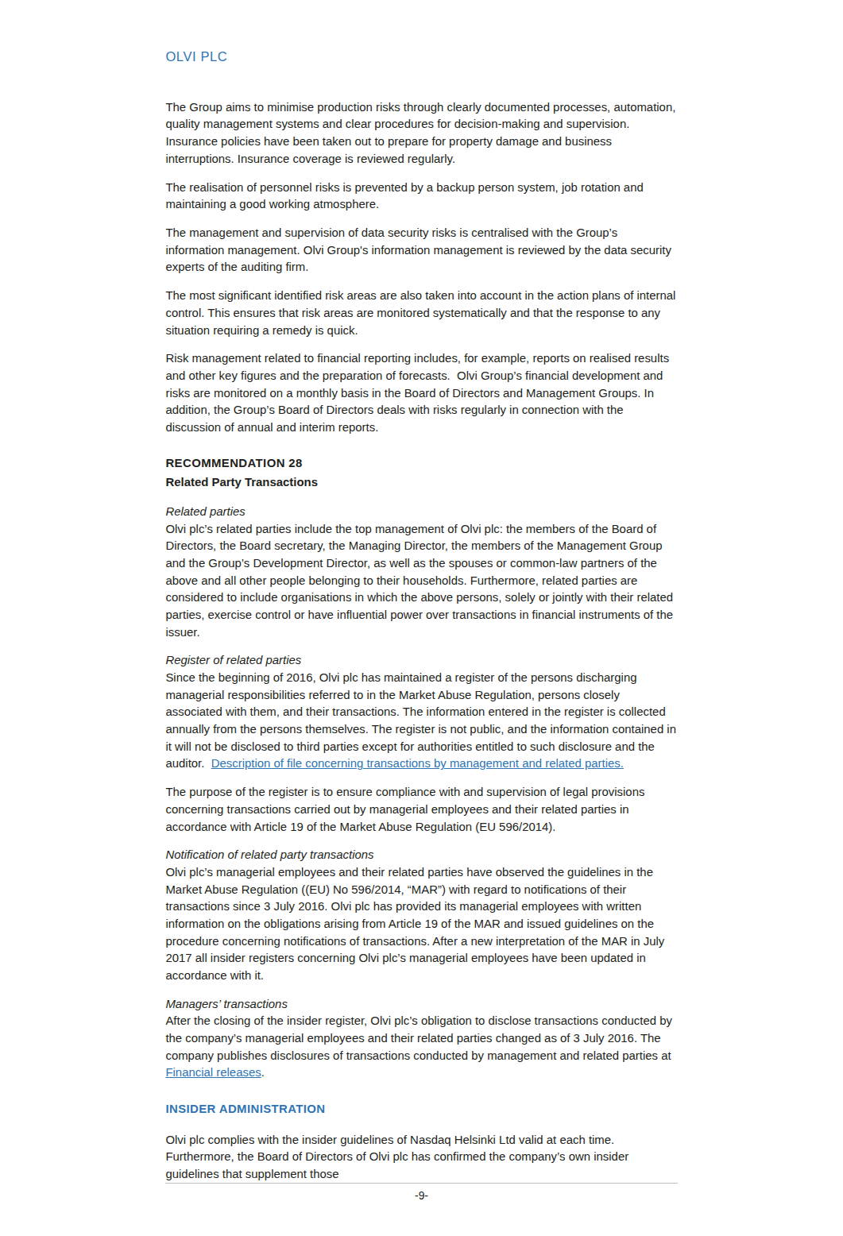OLVI PLC
The Group aims to minimise production risks through clearly documented processes, automation, quality management systems and clear procedures for decision-making and supervision.
Insurance policies have been taken out to prepare for property damage and business interruptions. Insurance coverage is reviewed regularly.
The realisation of personnel risks is prevented by a backup person system, job rotation and maintaining a good working atmosphere.
The management and supervision of data security risks is centralised with the Group’s information management. Olvi Group's information management is reviewed by the data security experts of the auditing firm.
The most significant identified risk areas are also taken into account in the action plans of internal control. This ensures that risk areas are monitored systematically and that the response to any situation requiring a remedy is quick.
Risk management related to financial reporting includes, for example, reports on realised results and other key figures and the preparation of forecasts. Olvi Group’s financial development and risks are monitored on a monthly basis in the Board of Directors and Management Groups. In addition, the Group’s Board of Directors deals with risks regularly in connection with the discussion of annual and interim reports.
RECOMMENDATION 28
Related Party Transactions
Related parties
Olvi plc’s related parties include the top management of Olvi plc: the members of the Board of Directors, the Board secretary, the Managing Director, the members of the Management Group and the Group’s Development Director, as well as the spouses or common-law partners of the above and all other people belonging to their households. Furthermore, related parties are considered to include organisations in which the above persons, solely or jointly with their related parties, exercise control or have influential power over transactions in financial instruments of the issuer.
Register of related parties
Since the beginning of 2016, Olvi plc has maintained a register of the persons discharging managerial responsibilities referred to in the Market Abuse Regulation, persons closely associated with them, and their transactions. The information entered in the register is collected annually from the persons themselves. The register is not public, and the information contained in it will not be disclosed to third parties except for authorities entitled to such disclosure and the auditor. Description of file concerning transactions by management and related parties.
The purpose of the register is to ensure compliance with and supervision of legal provisions concerning transactions carried out by managerial employees and their related parties in accordance with Article 19 of the Market Abuse Regulation (EU 596/2014).
Notification of related party transactions
Olvi plc’s managerial employees and their related parties have observed the guidelines in the Market Abuse Regulation ((EU) No 596/2014, “MAR”) with regard to notifications of their transactions since 3 July 2016. Olvi plc has provided its managerial employees with written information on the obligations arising from Article 19 of the MAR and issued guidelines on the procedure concerning notifications of transactions. After a new interpretation of the MAR in July 2017 all insider registers concerning Olvi plc’s managerial employees have been updated in accordance with it.
Managers’ transactions
After the closing of the insider register, Olvi plc’s obligation to disclose transactions conducted by the company’s managerial employees and their related parties changed as of 3 July 2016. The company publishes disclosures of transactions conducted by management and related parties at Financial releases.
INSIDER ADMINISTRATION
Olvi plc complies with the insider guidelines of Nasdaq Helsinki Ltd valid at each time. Furthermore, the Board of Directors of Olvi plc has confirmed the company’s own insider guidelines that supplement those
-9-